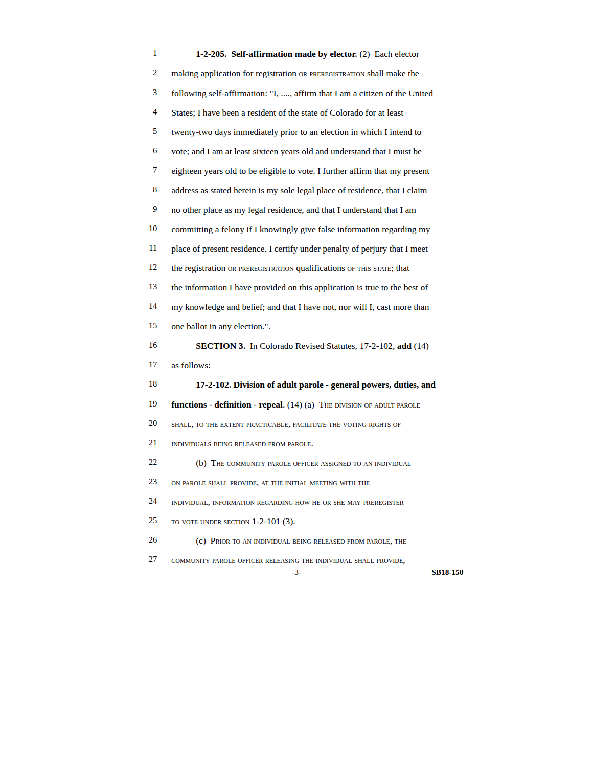| 1 | 1-2-205. Self-affirmation made by elector. (2) Each elector |
| 2 | making application for registration or preregistration shall make the |
| 3 | following self-affirmation: "I, ...., affirm that I am a citizen of the United |
| 4 | States; I have been a resident of the state of Colorado for at least |
| 5 | twenty-two days immediately prior to an election in which I intend to |
| 6 | vote; and I am at least sixteen years old and understand that I must be |
| 7 | eighteen years old to be eligible to vote. I further affirm that my present |
| 8 | address as stated herein is my sole legal place of residence, that I claim |
| 9 | no other place as my legal residence, and that I understand that I am |
| 10 | committing a felony if I knowingly give false information regarding my |
| 11 | place of present residence. I certify under penalty of perjury that I meet |
| 12 | the registration or preregistration qualifications of this state ; that |
| 13 | the information I have provided on this application is true to the best of |
| 14 | my knowledge and belief; and that I have not, nor will I, cast more than |
| 15 | one ballot in any election.". |
| 16 | SECTION 3. In Colorado Revised Statutes, 17-2-102, add (14) |
| 17 | as follows: |
| 18 | 17-2-102. Division of adult parole - general powers, duties, and |
| 19 | functions - definition - repeal. (14) (a) The division of adult parole |
| 20 | shall, to the extent practicable, facilitate the voting rights of |
| 21 | individuals being released from parole. |
| 22 | (b) The community parole officer assigned to an individual |
| 23 | on parole shall provide, at the initial meeting with the |
| 24 | individual, information regarding how he or she may preregister |
| 25 | to vote under section 1-2-101 (3). |
| 26 | (c) Prior to an individual being released from parole, the |
| 27 | community parole officer releasing the individual shall provide, |
-3- SB18-150